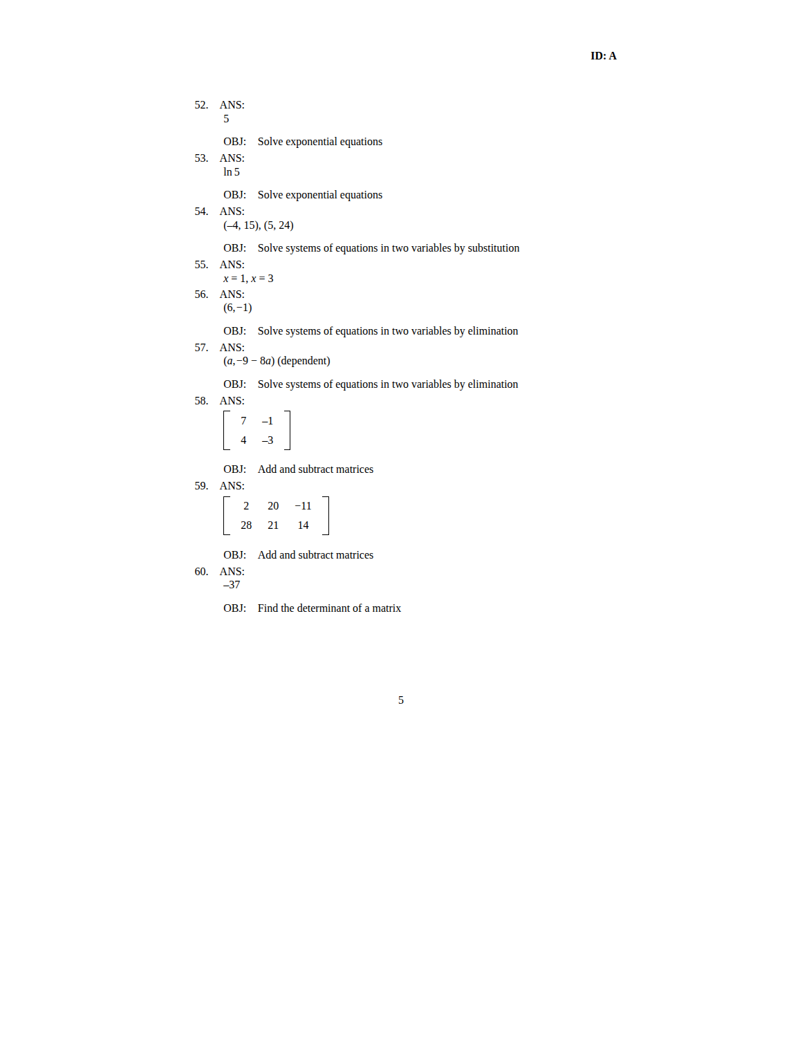ID: A
52. ANS: 5
OBJ: Solve exponential equations
53. ANS: ln 5
OBJ: Solve exponential equations
54. ANS: (–4, 15), (5, 24)
OBJ: Solve systems of equations in two variables by substitution
55. ANS: x = 1, x = 3
56. ANS: (6, −1)
OBJ: Solve systems of equations in two variables by elimination
57. ANS: (a, −9 − 8a) (dependent)
OBJ: Solve systems of equations in two variables by elimination
58. ANS:
| 7 | –1 |
| 4 | –3 |
OBJ: Add and subtract matrices
59. ANS:
| 2 | 20 | −11 |
| 28 | 21 | 14 |
OBJ: Add and subtract matrices
60. ANS: –37
OBJ: Find the determinant of a matrix
5